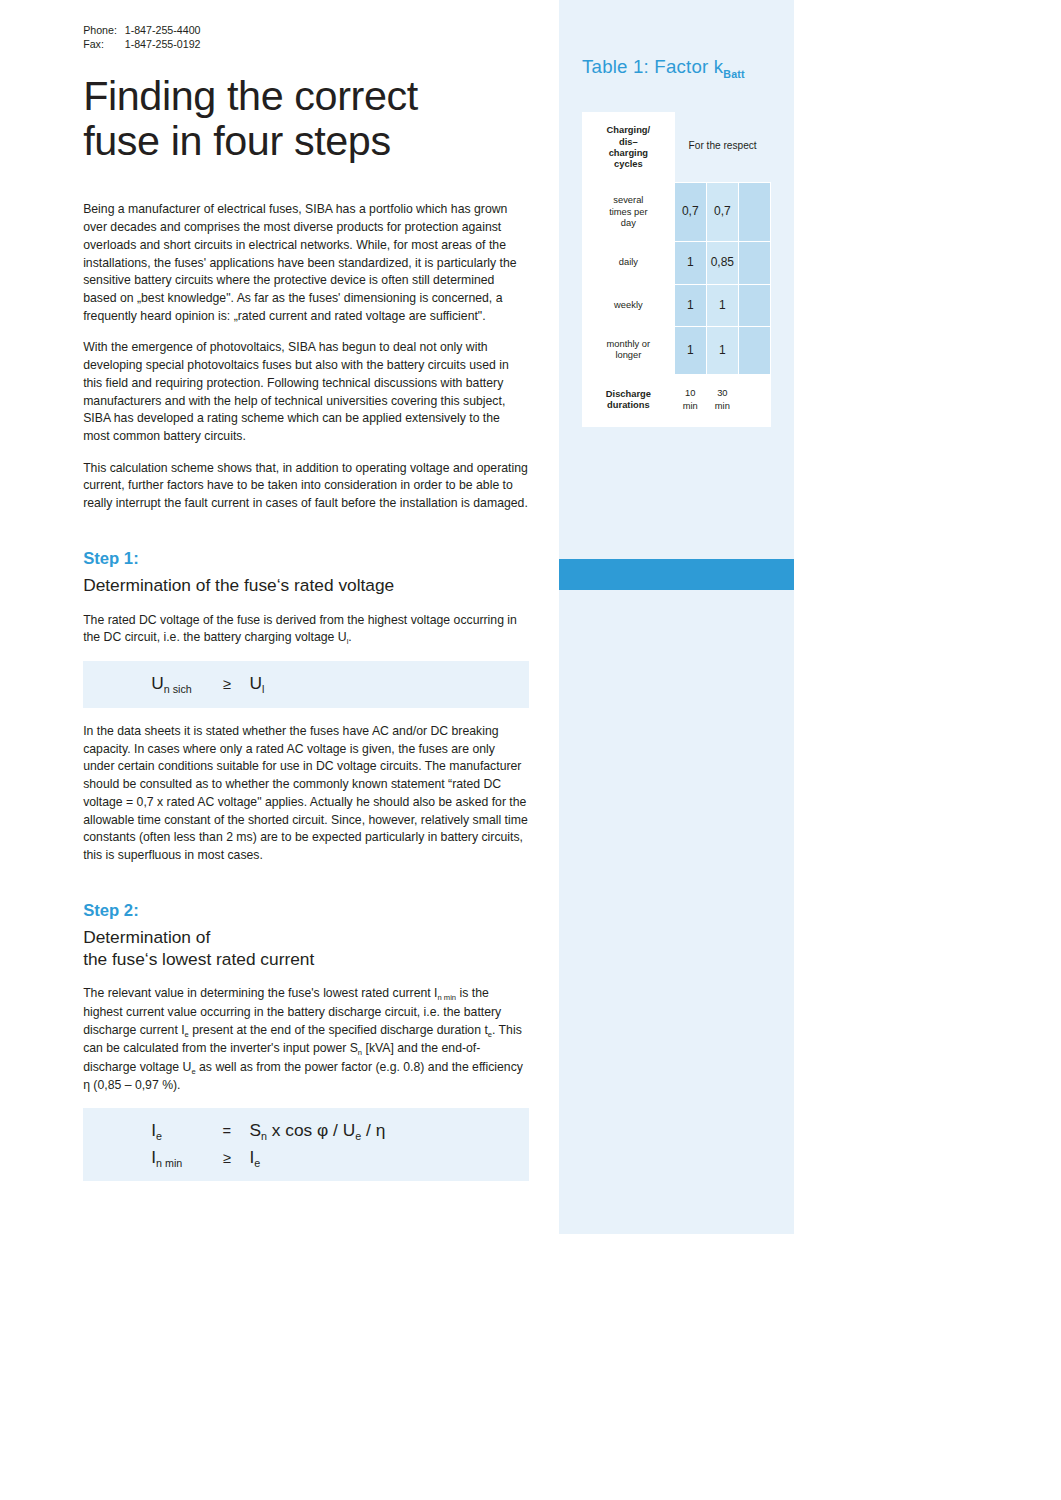Table 1: Factor kBatt
| Charging/ dis– charging cycles | For the respect |
| --- | --- |
| several times per day | 0,7 | 0,7 | |
| daily | 1 | 0,85 | |
| weekly | 1 | 1 | |
| monthly or longer | 1 | 1 | |
| Discharge durations | 10 min | 30 min | |
Phone: 1-847-255-4400
Fax: 1-847-255-0192
Finding the correct
fuse in four steps
Being a manufacturer of electrical fuses, SIBA has a portfolio which has grown over decades and comprises the most diverse products for protection against overloads and short circuits in electrical networks. While, for most areas of the installations, the fuses' applications have been standardized, it is particularly the sensitive battery circuits where the protective device is often still determined based on „best knowledge". As far as the fuses' dimensioning is concerned, a frequently heard opinion is: „rated current and rated voltage are sufficient".
With the emergence of photovoltaics, SIBA has begun to deal not only with developing special photovoltaics fuses but also with the battery circuits used in this field and requiring protection. Following technical discussions with battery manufacturers and with the help of technical universities covering this subject, SIBA has developed a rating scheme which can be applied extensively to the most common battery circuits.
This calculation scheme shows that, in addition to operating voltage and operating current, further factors have to be taken into consideration in order to be able to really interrupt the fault current in cases of fault before the installation is damaged.
Step 1:
Determination of the fuse‘s rated voltage
The rated DC voltage of the fuse is derived from the highest voltage occurring in the DC circuit, i.e. the battery charging voltage Ul.
Un sich≥Ul
In the data sheets it is stated whether the fuses have AC and/or DC breaking capacity. In cases where only a rated AC voltage is given, the fuses are only under certain conditions suitable for use in DC voltage circuits. The manufacturer should be consulted as to whether the commonly known statement “rated DC voltage = 0,7 x rated AC voltage" applies. Actually he should also be asked for the allowable time constant of the shorted circuit. Since, however, relatively small time constants (often less than 2 ms) are to be expected particularly in battery circuits, this is superfluous in most cases.
Step 2:
Determination of
the fuse‘s lowest rated current
The relevant value in determining the fuse's lowest rated current In min is the highest current value occurring in the battery discharge circuit, i.e. the battery discharge current Ie present at the end of the specified discharge duration te. This can be calculated from the inverter's input power Sn [kVA] and the end-of-discharge voltage Ue as well as from the power factor (e.g. 0.8) and the efficiency η (0,85 – 0,97 %).
Ie=Sn x cos φ / Ue / η
In min≥Ie